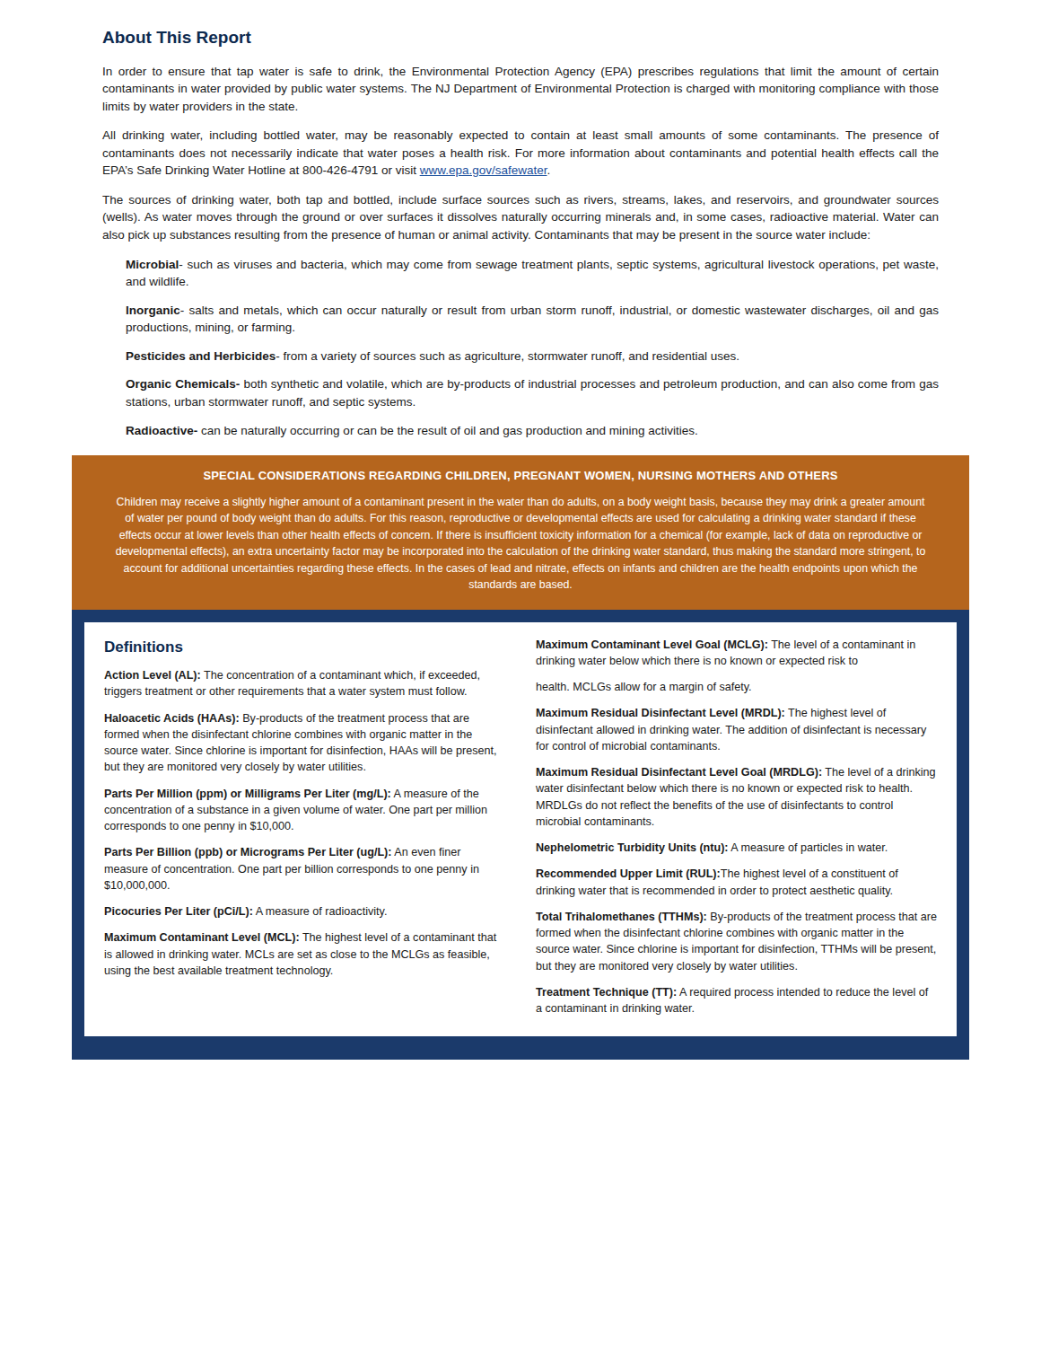About This Report
In order to ensure that tap water is safe to drink, the Environmental Protection Agency (EPA) prescribes regulations that limit the amount of certain contaminants in water provided by public water systems. The NJ Department of Environmental Protection is charged with monitoring compliance with those limits by water providers in the state.
All drinking water, including bottled water, may be reasonably expected to contain at least small amounts of some contaminants. The presence of contaminants does not necessarily indicate that water poses a health risk. For more information about contaminants and potential health effects call the EPA’s Safe Drinking Water Hotline at 800-426-4791 or visit www.epa.gov/safewater.
The sources of drinking water, both tap and bottled, include surface sources such as rivers, streams, lakes, and reservoirs, and groundwater sources (wells). As water moves through the ground or over surfaces it dissolves naturally occurring minerals and, in some cases, radioactive material. Water can also pick up substances resulting from the presence of human or animal activity. Contaminants that may be present in the source water include:
Microbial- such as viruses and bacteria, which may come from sewage treatment plants, septic systems, agricultural livestock operations, pet waste, and wildlife.
Inorganic- salts and metals, which can occur naturally or result from urban storm runoff, industrial, or domestic wastewater discharges, oil and gas productions, mining, or farming.
Pesticides and Herbicides- from a variety of sources such as agriculture, stormwater runoff, and residential uses.
Organic Chemicals- both synthetic and volatile, which are by-products of industrial processes and petroleum production, and can also come from gas stations, urban stormwater runoff, and septic systems.
Radioactive- can be naturally occurring or can be the result of oil and gas production and mining activities.
SPECIAL CONSIDERATIONS REGARDING CHILDREN, PREGNANT WOMEN, NURSING MOTHERS AND OTHERS
Children may receive a slightly higher amount of a contaminant present in the water than do adults, on a body weight basis, because they may drink a greater amount of water per pound of body weight than do adults. For this reason, reproductive or developmental effects are used for calculating a drinking water standard if these effects occur at lower levels than other health effects of concern. If there is insufficient toxicity information for a chemical (for example, lack of data on reproductive or developmental effects), an extra uncertainty factor may be incorporated into the calculation of the drinking water standard, thus making the standard more stringent, to account for additional uncertainties regarding these effects. In the cases of lead and nitrate, effects on infants and children are the health endpoints upon which the standards are based.
Definitions
Action Level (AL): The concentration of a contaminant which, if exceeded, triggers treatment or other requirements that a water system must follow.
Haloacetic Acids (HAAs): By-products of the treatment process that are formed when the disinfectant chlorine combines with organic matter in the source water. Since chlorine is important for disinfection, HAAs will be present, but they are monitored very closely by water utilities.
Parts Per Million (ppm) or Milligrams Per Liter (mg/L): A measure of the concentration of a substance in a given volume of water. One part per million corresponds to one penny in $10,000.
Parts Per Billion (ppb) or Micrograms Per Liter (ug/L): An even finer measure of concentration. One part per billion corresponds to one penny in $10,000,000.
Picocuries Per Liter (pCi/L): A measure of radioactivity.
Maximum Contaminant Level (MCL): The highest level of a contaminant that is allowed in drinking water. MCLs are set as close to the MCLGs as feasible, using the best available treatment technology.
Maximum Contaminant Level Goal (MCLG): The level of a contaminant in drinking water below which there is no known or expected risk to
health. MCLGs allow for a margin of safety.
Maximum Residual Disinfectant Level (MRDL): The highest level of disinfectant allowed in drinking water. The addition of disinfectant is necessary for control of microbial contaminants.
Maximum Residual Disinfectant Level Goal (MRDLG): The level of a drinking water disinfectant below which there is no known or expected risk to health. MRDLGs do not reflect the benefits of the use of disinfectants to control microbial contaminants.
Nephelometric Turbidity Units (ntu): A measure of particles in water.
Recommended Upper Limit (RUL): The highest level of a constituent of drinking water that is recommended in order to protect aesthetic quality.
Total Trihalomethanes (TTHMs): By-products of the treatment process that are formed when the disinfectant chlorine combines with organic matter in the source water. Since chlorine is important for disinfection, TTHMs will be present, but they are monitored very closely by water utilities.
Treatment Technique (TT): A required process intended to reduce the level of a contaminant in drinking water.